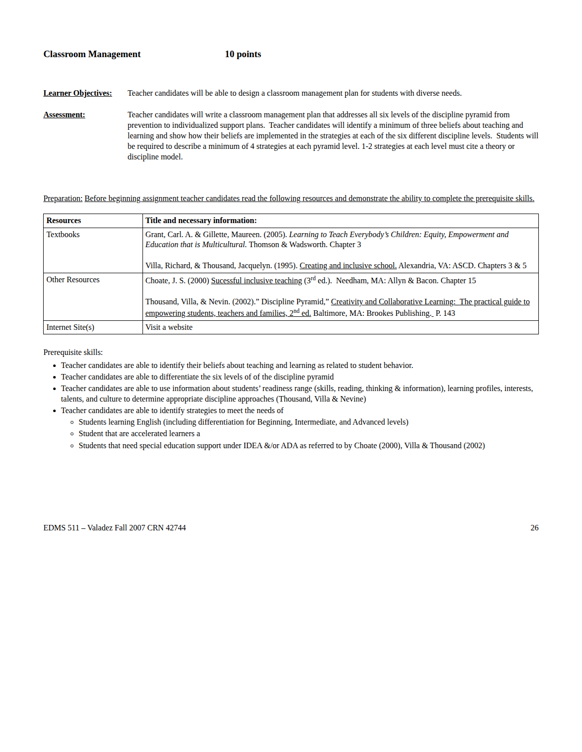Classroom Management
10 points
| Learner Objectives: | Teacher candidates will be able to design a classroom management plan for students with diverse needs. |
| Assessment: | Teacher candidates will write a classroom management plan that addresses all six levels of the discipline pyramid from prevention to individualized support plans. Teacher candidates will identify a minimum of three beliefs about teaching and learning and show how their beliefs are implemented in the strategies at each of the six different discipline levels. Students will be required to describe a minimum of 4 strategies at each pyramid level. 1-2 strategies at each level must cite a theory or discipline model. |
Preparation: Before beginning assignment teacher candidates read the following resources and demonstrate the ability to complete the prerequisite skills.
| Resources | Title and necessary information: |
| --- | --- |
| Textbooks | Grant, Carl. A. & Gillette, Maureen. (2005). Learning to Teach Everybody’s Children: Equity, Empowerment and Education that is Multicultural. Thomson & Wadsworth. Chapter 3 Villa, Richard, & Thousand, Jacquelyn. (1995). Creating and inclusive school. Alexandria, VA: ASCD. Chapters 3 & 5 |
| Other Resources | Choate, J. S. (2000) Sucessful inclusive teaching (3 rd ed.). Needham, MA: Allyn & Bacon. Chapter 15 Thousand, Villa, & Nevin. (2002).” Discipline Pyramid,” Creativity and Collaborative Learning: The practical guide to empowering students, teachers and families, 2 nd ed. Baltimore, MA: Brookes Publishing. P. 143 |
| Internet Site(s) | Visit a website |
Prerequisite skills:
Teacher candidates are able to identify their beliefs about teaching and learning as related to student behavior.
Teacher candidates are able to differentiate the six levels of of the discipline pyramid
Teacher candidates are able to use information about students’ readiness range (skills, reading, thinking & information), learning profiles, interests, talents, and culture to determine appropriate discipline approaches (Thousand, Villa & Nevine)
Teacher candidates are able to identify strategies to meet the needs of
Students learning English (including differentiation for Beginning, Intermediate, and Advanced levels)
Student that are accelerated learners a
Students that need special education support under IDEA &/or ADA as referred to by Choate (2000), Villa & Thousand (2002)
EDMS 511 – Valadez Fall 2007 CRN 42744 26